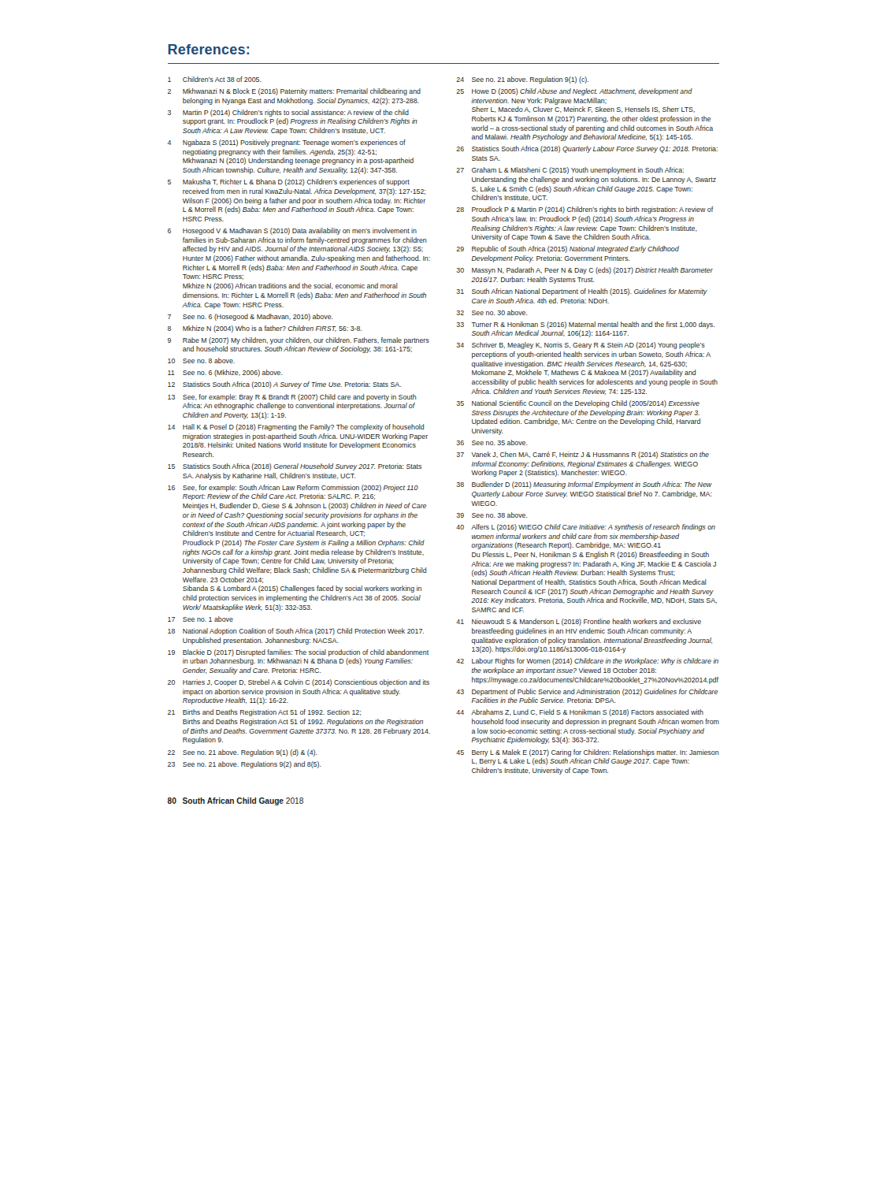References:
Children’s Act 38 of 2005.
Mkhwanazi N & Block E (2016) Paternity matters: Premarital childbearing and belonging in Nyanga East and Mokhotlong. Social Dynamics, 42(2): 273-288.
Martin P (2014) Children’s rights to social assistance: A review of the child support grant. In: Proudlock P (ed) Progress in Realising Children’s Rights in South Africa: A Law Review. Cape Town: Children’s Institute, UCT.
Ngabaza S (2011) Positively pregnant: Teenage women’s experiences of negotiating pregnancy with their families. Agenda, 25(3): 42-51;
Mkhwanazi N (2010) Understanding teenage pregnancy in a post-apartheid South African township. Culture, Health and Sexuality, 12(4): 347-358.
Makusha T, Richter L & Bhana D (2012) Children’s experiences of support received from men in rural KwaZulu-Natal. Africa Development, 37(3): 127-152;
Wilson F (2006) On being a father and poor in southern Africa today. In: Richter L & Morrell R (eds) Baba: Men and Fatherhood in South Africa. Cape Town: HSRC Press.
Hosegood V & Madhavan S (2010) Data availability on men’s involvement in families in Sub-Saharan Africa to inform family-centred programmes for children affected by HIV and AIDS. Journal of the International AIDS Society, 13(2): S5;
Hunter M (2006) Father without amandla. Zulu-speaking men and fatherhood. In: Richter L & Morrell R (eds) Baba: Men and Fatherhood in South Africa. Cape Town: HSRC Press;
Mkhize N (2006) African traditions and the social, economic and moral dimensions. In: Richter L & Morrell R (eds) Baba: Men and Fatherhood in South Africa. Cape Town: HSRC Press.
See no. 6 (Hosegood & Madhavan, 2010) above.
Mkhize N (2004) Who is a father? Children FIRST, 56: 3-8.
Rabe M (2007) My children, your children, our children. Fathers, female partners and household structures. South African Review of Sociology, 38: 161-175;
See no. 8 above.
See no. 6 (Mkhize, 2006) above.
Statistics South Africa (2010) A Survey of Time Use. Pretoria: Stats SA.
See, for example: Bray R & Brandt R (2007) Child care and poverty in South Africa: An ethnographic challenge to conventional interpretations. Journal of Children and Poverty, 13(1): 1-19.
Hall K & Posel D (2018) Fragmenting the Family? The complexity of household migration strategies in post-apartheid South Africa. UNU-WIDER Working Paper 2018/8. Helsinki: United Nations World Institute for Development Economics Research.
Statistics South Africa (2018) General Household Survey 2017. Pretoria: Stats SA. Analysis by Katharine Hall, Children’s Institute, UCT.
See, for example: South African Law Reform Commission (2002) Project 110 Report: Review of the Child Care Act. Pretoria: SALRC. P. 216;
Meintjes H, Budlender D, Giese S & Johnson L (2003) Children in Need of Care or in Need of Cash? Questioning social security provisions for orphans in the context of the South African AIDS pandemic. A joint working paper by the Children’s Institute and Centre for Actuarial Research, UCT;
Proudlock P (2014) The Foster Care System is Failing a Million Orphans: Child rights NGOs call for a kinship grant. Joint media release by Children’s Institute, University of Cape Town; Centre for Child Law, University of Pretoria; Johannesburg Child Welfare; Black Sash; Childline SA & Pietermaritzburg Child Welfare. 23 October 2014;
Sibanda S & Lombard A (2015) Challenges faced by social workers working in child protection services in implementing the Children’s Act 38 of 2005. Social Work/ Maatskaplike Werk, 51(3): 332-353.
See no. 1 above
National Adoption Coalition of South Africa (2017) Child Protection Week 2017. Unpublished presentation. Johannesburg: NACSA.
Blackie D (2017) Disrupted families: The social production of child abandonment in urban Johannesburg. In: Mkhwanazi N & Bhana D (eds) Young Families: Gender, Sexuality and Care. Pretoria: HSRC.
Harries J, Cooper D, Strebel A & Colvin C (2014) Conscientious objection and its impact on abortion service provision in South Africa: A qualitative study. Reproductive Health, 11(1): 16-22.
Births and Deaths Registration Act 51 of 1992. Section 12;
Births and Deaths Registration Act 51 of 1992. Regulations on the Registration of Births and Deaths. Government Gazette 37373. No. R 128. 28 February 2014. Regulation 9.
See no. 21 above. Regulation 9(1) (d) & (4).
See no. 21 above. Regulations 9(2) and 8(5).
See no. 21 above. Regulation 9(1) (c).
Howe D (2005) Child Abuse and Neglect. Attachment, development and intervention. New York: Palgrave MacMillan;
Sherr L, Macedo A, Cluver C, Meinck F, Skeen S, Hensels IS, Sherr LTS, Roberts KJ & Tomlinson M (2017) Parenting, the other oldest profession in the world – a cross-sectional study of parenting and child outcomes in South Africa and Malawi. Health Psychology and Behavioral Medicine, 5(1): 145-165.
Statistics South Africa (2018) Quarterly Labour Force Survey Q1: 2018. Pretoria: Stats SA.
Graham L & Mlatsheni C (2015) Youth unemployment in South Africa: Understanding the challenge and working on solutions. In: De Lannoy A, Swartz S, Lake L & Smith C (eds) South African Child Gauge 2015. Cape Town: Children’s Institute, UCT.
Proudlock P & Martin P (2014) Children’s rights to birth registration: A review of South Africa’s law. In: Proudlock P (ed) (2014) South Africa’s Progress in Realising Children’s Rights: A law review. Cape Town: Children’s Institute, University of Cape Town & Save the Children South Africa.
Republic of South Africa (2015) National Integrated Early Childhood Development Policy. Pretoria: Government Printers.
Massyn N, Padarath A, Peer N & Day C (eds) (2017) District Health Barometer 2016/17. Durban: Health Systems Trust.
South African National Department of Health (2015). Guidelines for Maternity Care in South Africa. 4th ed. Pretoria: NDoH.
See no. 30 above.
Turner R & Honikman S (2016) Maternal mental health and the first 1,000 days. South African Medical Journal, 106(12): 1164-1167.
Schriver B, Meagley K, Norris S, Geary R & Stein AD (2014) Young people’s perceptions of youth-oriented health services in urban Soweto, South Africa: A qualitative investigation. BMC Health Services Research, 14, 625-630;
Mokomane Z, Mokhele T, Mathews C & Makoea M (2017) Availability and accessibility of public health services for adolescents and young people in South Africa. Children and Youth Services Review, 74: 125-132.
National Scientific Council on the Developing Child (2005/2014) Excessive Stress Disrupts the Architecture of the Developing Brain: Working Paper 3. Updated edition. Cambridge, MA: Centre on the Developing Child, Harvard University.
See no. 35 above.
Vanek J, Chen MA, Carré F, Heintz J & Hussmanns R (2014) Statistics on the Informal Economy: Definitions, Regional Estimates & Challenges. WIEGO Working Paper 2 (Statistics). Manchester: WIEGO.
Budlender D (2011) Measuring Informal Employment in South Africa: The New Quarterly Labour Force Survey. WIEGO Statistical Brief No 7. Cambridge, MA: WIEGO.
See no. 38 above.
Alfers L (2016) WIEGO Child Care Initiative: A synthesis of research findings on women informal workers and child care from six membership-based organizations (Research Report). Cambridge, MA: WIEGO.41
Du Plessis L, Peer N, Honikman S & English R (2016) Breastfeeding in South Africa: Are we making progress? In: Padarath A, King JF, Mackie E & Casciola J (eds) South African Health Review. Durban: Health Systems Trust;
National Department of Health, Statistics South Africa, South African Medical Research Council & ICF (2017) South African Demographic and Health Survey 2016: Key Indicators. Pretoria, South Africa and Rockville, MD, NDoH, Stats SA, SAMRC and ICF.
Nieuwoudt S & Manderson L (2018) Frontline health workers and exclusive breastfeeding guidelines in an HIV endemic South African community: A qualitative exploration of policy translation. International Breastfeeding Journal, 13(20). https://doi.org/10.1186/s13006-018-0164-y
Labour Rights for Women (2014) Childcare in the Workplace: Why is childcare in the workplace an important issue? Viewed 18 October 2018: https://mywage.co.za/documents/Childcare%20booklet_27%20Nov%202014.pdf
Department of Public Service and Administration (2012) Guidelines for Childcare Facilities in the Public Service. Pretoria: DPSA.
Abrahams Z, Lund C, Field S & Honikman S (2018) Factors associated with household food insecurity and depression in pregnant South African women from a low socio-economic setting: A cross-sectional study. Social Psychiatry and Psychiatric Epidemiology, 53(4): 363-372.
Berry L & Malek E (2017) Caring for Children: Relationships matter. In: Jamieson L, Berry L & Lake L (eds) South African Child Gauge 2017. Cape Town: Children’s Institute, University of Cape Town.
80 South African Child Gauge 2018